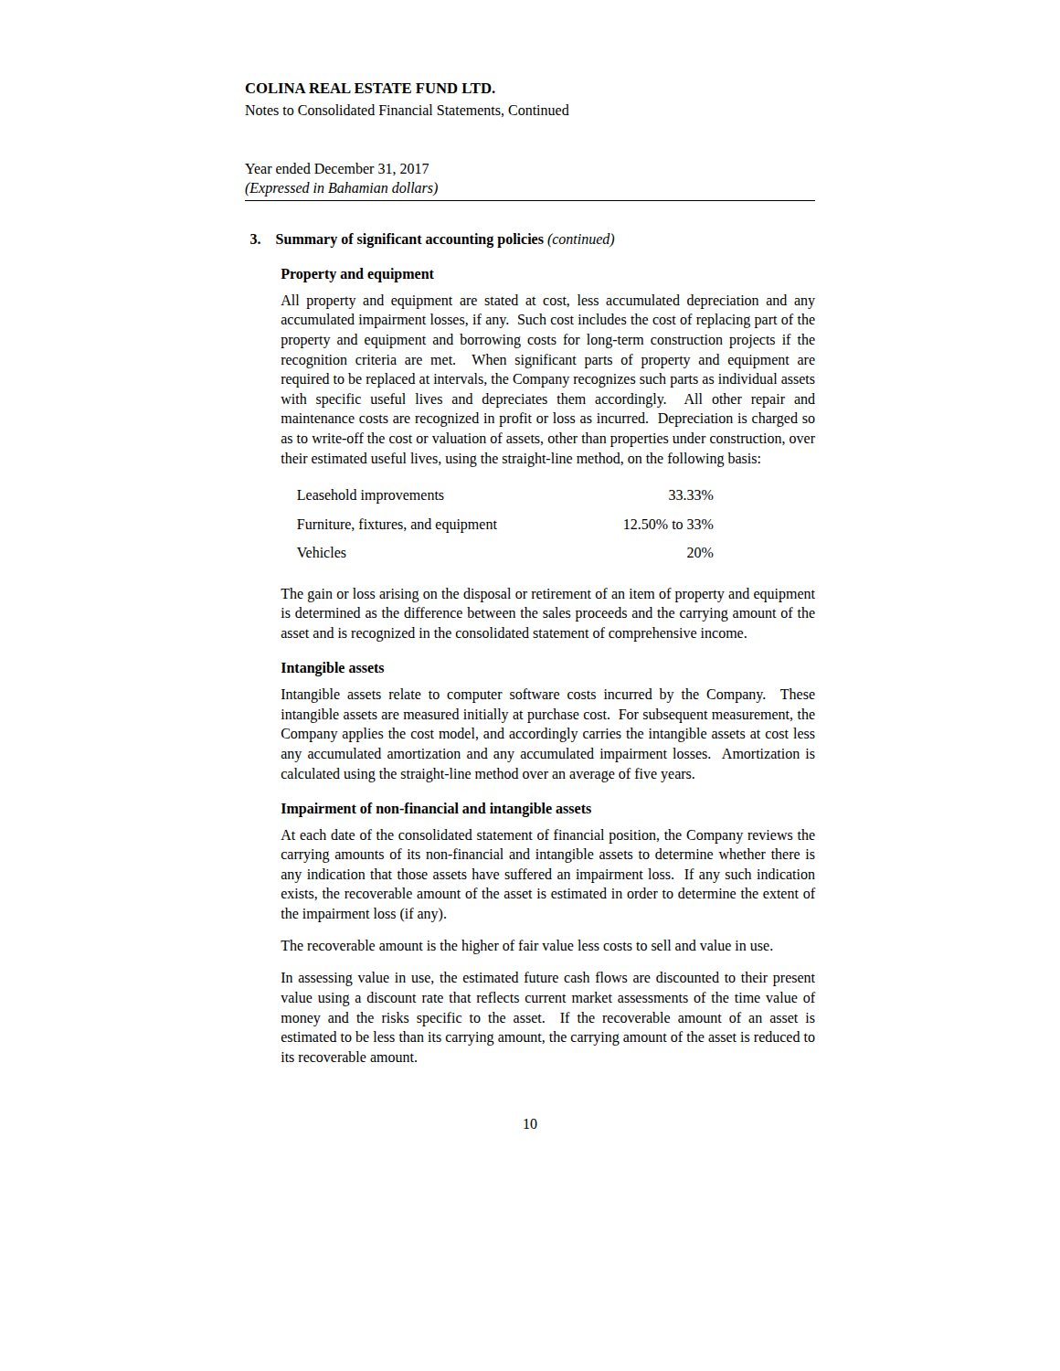COLINA REAL ESTATE FUND LTD.
Notes to Consolidated Financial Statements, Continued
Year ended December 31, 2017
(Expressed in Bahamian dollars)
3.
Summary of significant accounting policies (continued)
Property and equipment
All property and equipment are stated at cost, less accumulated depreciation and any accumulated impairment losses, if any. Such cost includes the cost of replacing part of the property and equipment and borrowing costs for long-term construction projects if the recognition criteria are met. When significant parts of property and equipment are required to be replaced at intervals, the Company recognizes such parts as individual assets with specific useful lives and depreciates them accordingly. All other repair and maintenance costs are recognized in profit or loss as incurred. Depreciation is charged so as to write-off the cost or valuation of assets, other than properties under construction, over their estimated useful lives, using the straight-line method, on the following basis:
| Leasehold improvements | 33.33% |
| Furniture, fixtures, and equipment | 12.50% to 33% |
| Vehicles | 20% |
The gain or loss arising on the disposal or retirement of an item of property and equipment is determined as the difference between the sales proceeds and the carrying amount of the asset and is recognized in the consolidated statement of comprehensive income.
Intangible assets
Intangible assets relate to computer software costs incurred by the Company. These intangible assets are measured initially at purchase cost. For subsequent measurement, the Company applies the cost model, and accordingly carries the intangible assets at cost less any accumulated amortization and any accumulated impairment losses. Amortization is calculated using the straight-line method over an average of five years.
Impairment of non-financial and intangible assets
At each date of the consolidated statement of financial position, the Company reviews the carrying amounts of its non-financial and intangible assets to determine whether there is any indication that those assets have suffered an impairment loss. If any such indication exists, the recoverable amount of the asset is estimated in order to determine the extent of the impairment loss (if any).
The recoverable amount is the higher of fair value less costs to sell and value in use.
In assessing value in use, the estimated future cash flows are discounted to their present value using a discount rate that reflects current market assessments of the time value of money and the risks specific to the asset. If the recoverable amount of an asset is estimated to be less than its carrying amount, the carrying amount of the asset is reduced to its recoverable amount.
10